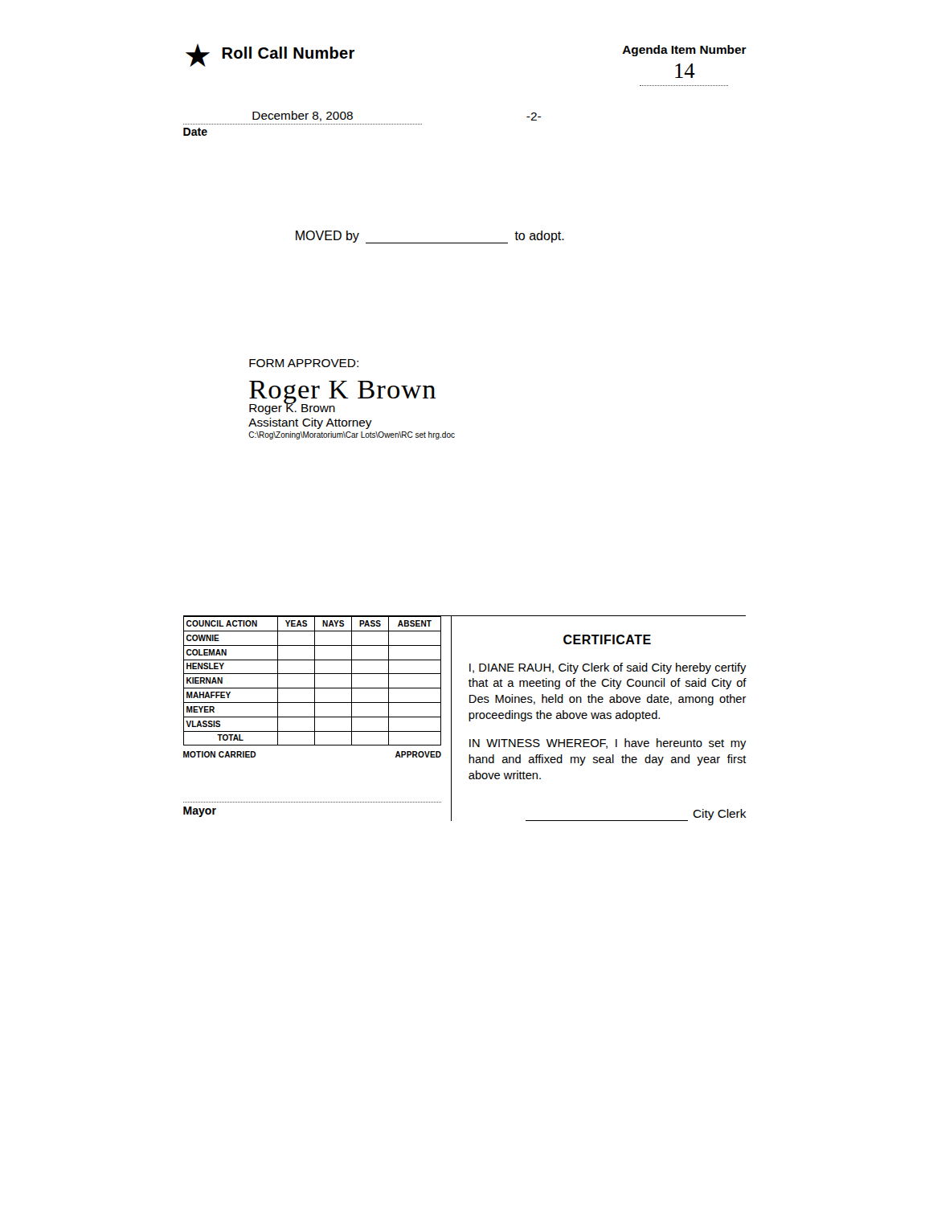★
Roll Call Number
Agenda Item Number
14
December 8, 2008
Date
-2-
MOVED by to adopt.
FORM APPROVED:
Roger K Brown
Roger K. Brown
Assistant City Attorney
C:\Rog\Zoning\Moratorium\Car Lots\Owen\RC set hrg.doc
| COUNCIL ACTION | YEAS | NAYS | PASS | ABSENT |
| --- | --- | --- | --- | --- |
| COWNIE | | | | |
| COLEMAN | | | | |
| HENSLEY | | | | |
| KIERNAN | | | | |
| MAHAFFEY | | | | |
| MEYER | | | | |
| VLASSIS | | | | |
| TOTAL | | | | |
MOTION CARRIED APPROVED
Mayor
CERTIFICATE
I, DIANE RAUH, City Clerk of said City hereby certify that at a meeting of the City Council of said City of Des Moines, held on the above date, among other proceedings the above was adopted.
IN WITNESS WHEREOF, I have hereunto set my hand and affixed my seal the day and year first above written.
City Clerk